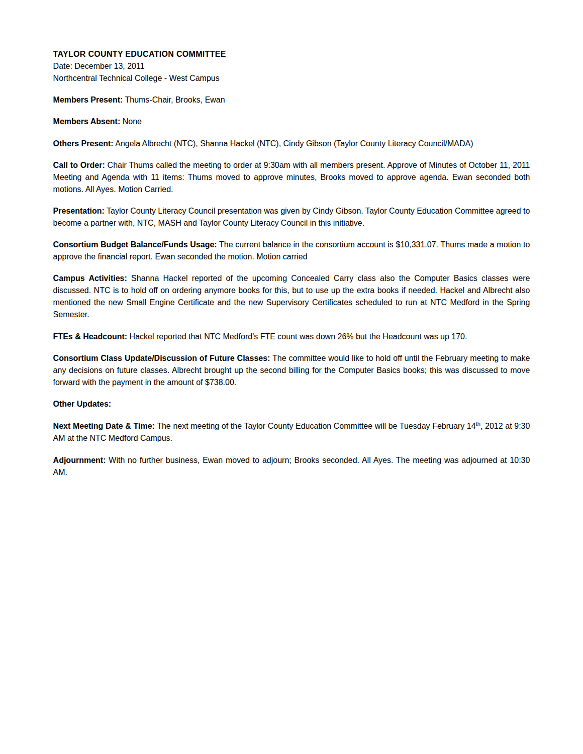TAYLOR COUNTY EDUCATION COMMITTEE
Date: December 13, 2011
Northcentral Technical College - West Campus
Members Present: Thums-Chair, Brooks, Ewan
Members Absent: None
Others Present: Angela Albrecht (NTC), Shanna Hackel (NTC), Cindy Gibson (Taylor County Literacy Council/MADA)
Call to Order: Chair Thums called the meeting to order at 9:30am with all members present. Approve of Minutes of October 11, 2011 Meeting and Agenda with 11 items: Thums moved to approve minutes, Brooks moved to approve agenda. Ewan seconded both motions. All Ayes. Motion Carried.
Presentation: Taylor County Literacy Council presentation was given by Cindy Gibson. Taylor County Education Committee agreed to become a partner with, NTC, MASH and Taylor County Literacy Council in this initiative.
Consortium Budget Balance/Funds Usage: The current balance in the consortium account is $10,331.07. Thums made a motion to approve the financial report. Ewan seconded the motion. Motion carried
Campus Activities: Shanna Hackel reported of the upcoming Concealed Carry class also the Computer Basics classes were discussed. NTC is to hold off on ordering anymore books for this, but to use up the extra books if needed. Hackel and Albrecht also mentioned the new Small Engine Certificate and the new Supervisory Certificates scheduled to run at NTC Medford in the Spring Semester.
FTEs & Headcount: Hackel reported that NTC Medford's FTE count was down 26% but the Headcount was up 170.
Consortium Class Update/Discussion of Future Classes: The committee would like to hold off until the February meeting to make any decisions on future classes. Albrecht brought up the second billing for the Computer Basics books; this was discussed to move forward with the payment in the amount of $738.00.
Other Updates:
Next Meeting Date & Time: The next meeting of the Taylor County Education Committee will be Tuesday February 14th, 2012 at 9:30 AM at the NTC Medford Campus.
Adjournment: With no further business, Ewan moved to adjourn; Brooks seconded. All Ayes. The meeting was adjourned at 10:30 AM.